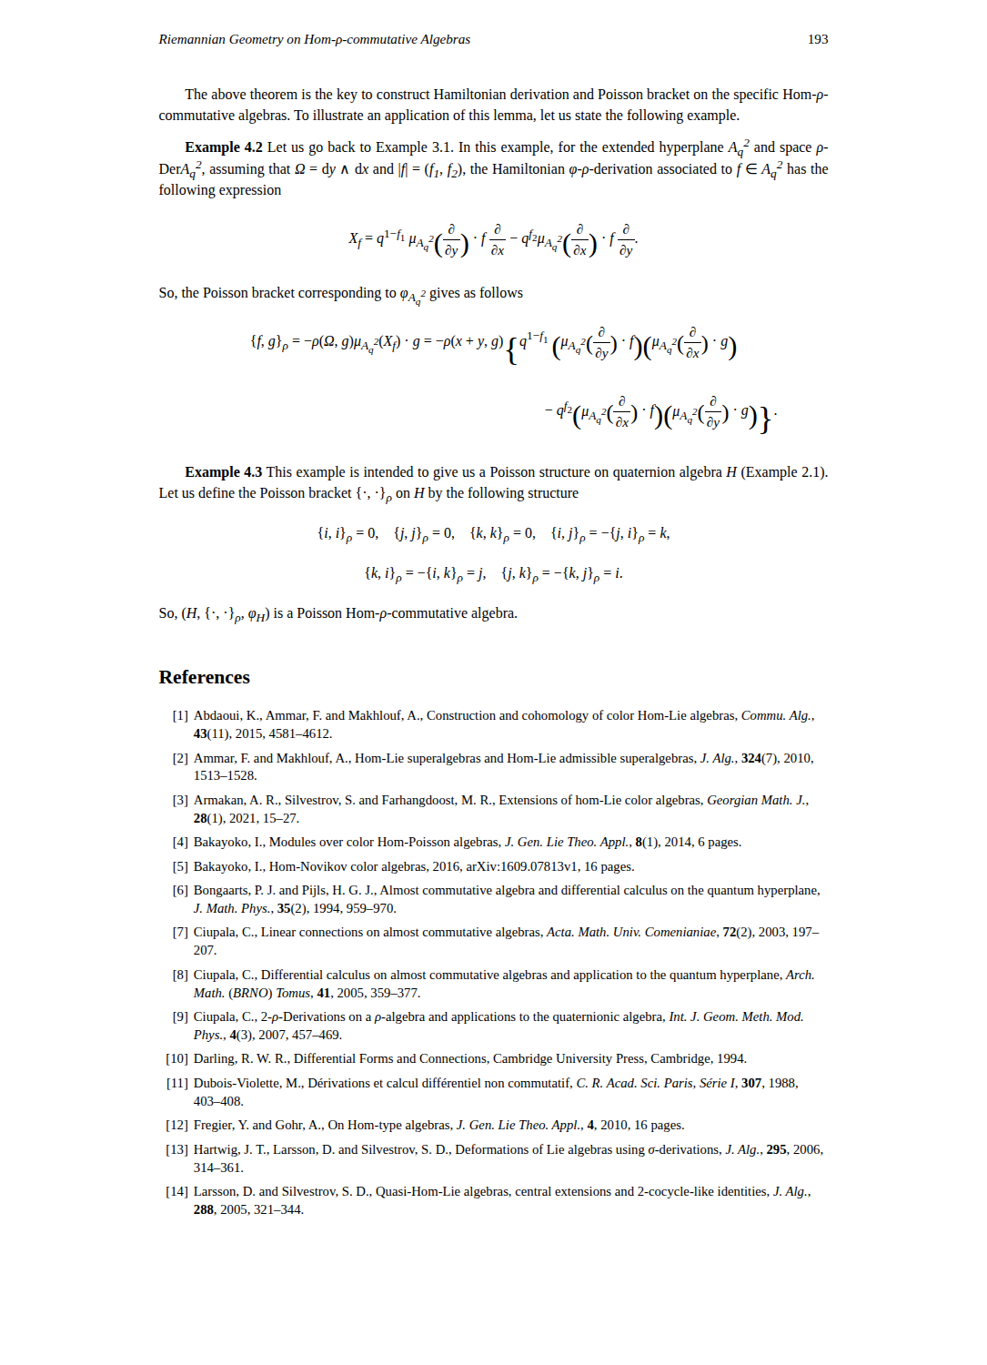Riemannian Geometry on Hom-ρ-commutative Algebras 193
The above theorem is the key to construct Hamiltonian derivation and Poisson bracket on the specific Hom-ρ-commutative algebras. To illustrate an application of this lemma, let us state the following example.
Example 4.2 Let us go back to Example 3.1. In this example, for the extended hyperplane Aq2 and space ρ-DerAq2, assuming that Ω = dy ∧ dx and |f| = (f1, f2), the Hamiltonian φ-ρ-derivation associated to f ∈ Aq2 has the following expression
Xf = q1−f1 μAq2(∂∂y) · f ∂∂x − qf2μAq2(∂∂x) · f ∂∂y.
So, the Poisson bracket corresponding to φAq2 gives as follows
{f, g}ρ = −ρ(Ω, g)μAq2(Xf) · g = −ρ(x + y, g){q1−f1 (μAq2(∂∂y) · f)(μAq2(∂∂x) · g)
− qf2(μAq2(∂∂x) · f)(μAq2(∂∂y) · g)}.
Example 4.3 This example is intended to give us a Poisson structure on quaternion algebra H (Example 2.1). Let us define the Poisson bracket {·, ·}ρ on H by the following structure
{i, i}ρ = 0, {j, j}ρ = 0, {k, k}ρ = 0, {i, j}ρ = −{j, i}ρ = k,
{k, i}ρ = −{i, k}ρ = j, {j, k}ρ = −{k, j}ρ = i.
So, (H, {·, ·}ρ, φH) is a Poisson Hom-ρ-commutative algebra.
References
Abdaoui, K., Ammar, F. and Makhlouf, A., Construction and cohomology of color Hom-Lie algebras, Commu. Alg., 43(11), 2015, 4581–4612.
Ammar, F. and Makhlouf, A., Hom-Lie superalgebras and Hom-Lie admissible superalgebras, J. Alg., 324(7), 2010, 1513–1528.
Armakan, A. R., Silvestrov, S. and Farhangdoost, M. R., Extensions of hom-Lie color algebras, Georgian Math. J., 28(1), 2021, 15–27.
Bakayoko, I., Modules over color Hom-Poisson algebras, J. Gen. Lie Theo. Appl., 8(1), 2014, 6 pages.
Bakayoko, I., Hom-Novikov color algebras, 2016, arXiv:1609.07813v1, 16 pages.
Bongaarts, P. J. and Pijls, H. G. J., Almost commutative algebra and differential calculus on the quantum hyperplane, J. Math. Phys., 35(2), 1994, 959–970.
Ciupala, C., Linear connections on almost commutative algebras, Acta. Math. Univ. Comenianiae, 72(2), 2003, 197–207.
Ciupala, C., Differential calculus on almost commutative algebras and application to the quantum hyperplane, Arch. Math. (BRNO) Tomus, 41, 2005, 359–377.
Ciupala, C., 2-ρ-Derivations on a ρ-algebra and applications to the quaternionic algebra, Int. J. Geom. Meth. Mod. Phys., 4(3), 2007, 457–469.
Darling, R. W. R., Differential Forms and Connections, Cambridge University Press, Cambridge, 1994.
Dubois-Violette, M., Dérivations et calcul différentiel non commutatif, C. R. Acad. Sci. Paris, Série I, 307, 1988, 403–408.
Fregier, Y. and Gohr, A., On Hom-type algebras, J. Gen. Lie Theo. Appl., 4, 2010, 16 pages.
Hartwig, J. T., Larsson, D. and Silvestrov, S. D., Deformations of Lie algebras using σ-derivations, J. Alg., 295, 2006, 314–361.
Larsson, D. and Silvestrov, S. D., Quasi-Hom-Lie algebras, central extensions and 2-cocycle-like identities, J. Alg., 288, 2005, 321–344.